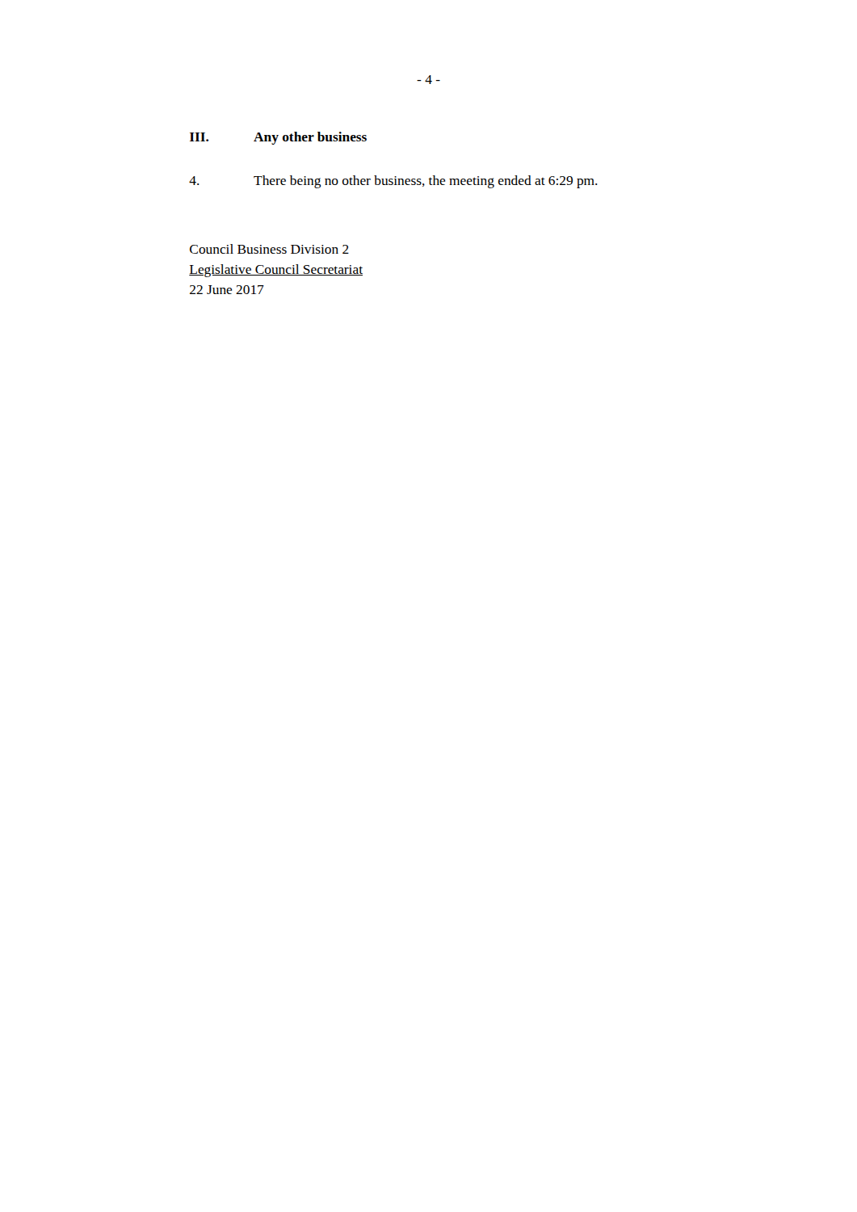- 4 -
III. Any other business
4. There being no other business, the meeting ended at 6:29 pm.
Council Business Division 2
Legislative Council Secretariat
22 June 2017